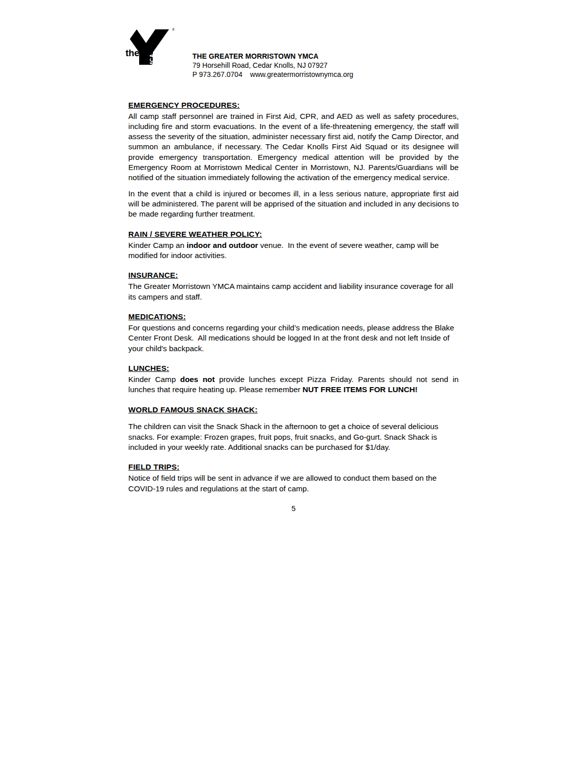the YMCA ®
THE GREATER MORRISTOWN YMCA
79 Horsehill Road, Cedar Knolls, NJ 07927
P 973.267.0704 www.greatermorristownymca.org
EMERGENCY PROCEDURES:
All camp staff personnel are trained in First Aid, CPR, and AED as well as safety procedures, including fire and storm evacuations. In the event of a life-threatening emergency, the staff will assess the severity of the situation, administer necessary first aid, notify the Camp Director, and summon an ambulance, if necessary. The Cedar Knolls First Aid Squad or its designee will provide emergency transportation. Emergency medical attention will be provided by the Emergency Room at Morristown Medical Center in Morristown, NJ. Parents/Guardians will be notified of the situation immediately following the activation of the emergency medical service.
In the event that a child is injured or becomes ill, in a less serious nature, appropriate first aid will be administered. The parent will be apprised of the situation and included in any decisions to be made regarding further treatment.
RAIN / SEVERE WEATHER POLICY:
Kinder Camp an indoor and outdoor venue. In the event of severe weather, camp will be modified for indoor activities.
INSURANCE:
The Greater Morristown YMCA maintains camp accident and liability insurance coverage for all its campers and staff.
MEDICATIONS:
For questions and concerns regarding your child’s medication needs, please address the Blake Center Front Desk. All medications should be logged In at the front desk and not left Inside of your child's backpack.
LUNCHES:
Kinder Camp does not provide lunches except Pizza Friday. Parents should not send in lunches that require heating up. Please remember NUT FREE ITEMS FOR LUNCH!
WORLD FAMOUS SNACK SHACK:
The children can visit the Snack Shack in the afternoon to get a choice of several delicious snacks. For example: Frozen grapes, fruit pops, fruit snacks, and Go-gurt. Snack Shack is included in your weekly rate. Additional snacks can be purchased for $1/day.
FIELD TRIPS:
Notice of field trips will be sent in advance if we are allowed to conduct them based on the COVID-19 rules and regulations at the start of camp.
5